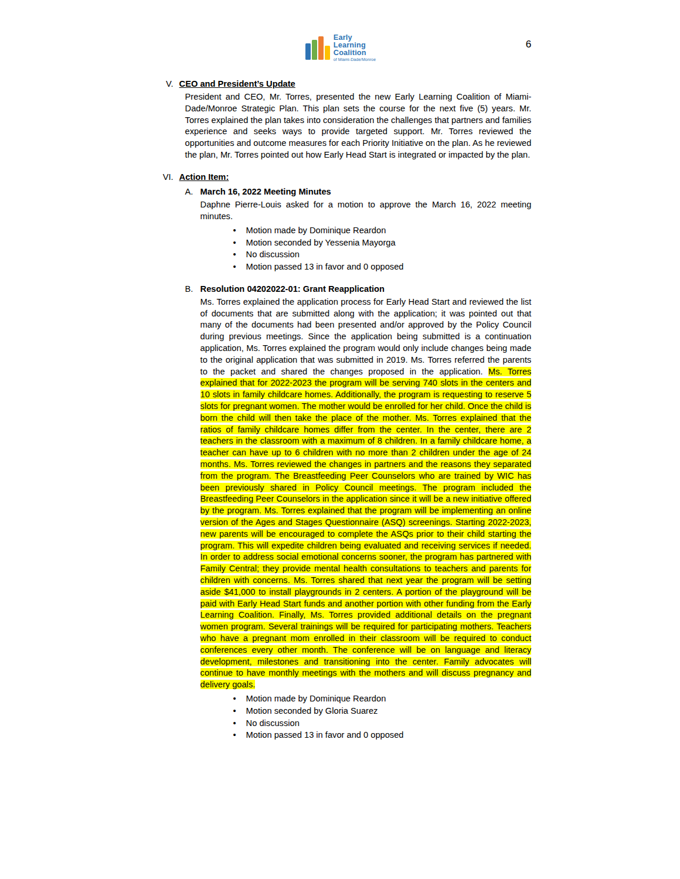6
Early
Learning
Coalition
of Miami-Dade/Monroe
V.
CEO and President’s Update
President and CEO, Mr. Torres, presented the new Early Learning Coalition of Miami-Dade/Monroe Strategic Plan. This plan sets the course for the next five (5) years. Mr. Torres explained the plan takes into consideration the challenges that partners and families experience and seeks ways to provide targeted support. Mr. Torres reviewed the opportunities and outcome measures for each Priority Initiative on the plan. As he reviewed the plan, Mr. Torres pointed out how Early Head Start is integrated or impacted by the plan.
VI.
Action Item:
A.
March 16, 2022 Meeting Minutes
Daphne Pierre-Louis asked for a motion to approve the March 16, 2022 meeting minutes.
Motion made by Dominique Reardon
Motion seconded by Yessenia Mayorga
No discussion
Motion passed 13 in favor and 0 opposed
B.
Resolution 04202022-01: Grant Reapplication
Ms. Torres explained the application process for Early Head Start and reviewed the list of documents that are submitted along with the application; it was pointed out that many of the documents had been presented and/or approved by the Policy Council during previous meetings. Since the application being submitted is a continuation application, Ms. Torres explained the program would only include changes being made to the original application that was submitted in 2019. Ms. Torres referred the parents to the packet and shared the changes proposed in the application. Ms. Torres explained that for 2022-2023 the program will be serving 740 slots in the centers and 10 slots in family childcare homes. Additionally, the program is requesting to reserve 5 slots for pregnant women. The mother would be enrolled for her child. Once the child is born the child will then take the place of the mother. Ms. Torres explained that the ratios of family childcare homes differ from the center. In the center, there are 2 teachers in the classroom with a maximum of 8 children. In a family childcare home, a teacher can have up to 6 children with no more than 2 children under the age of 24 months. Ms. Torres reviewed the changes in partners and the reasons they separated from the program. The Breastfeeding Peer Counselors who are trained by WIC has been previously shared in Policy Council meetings. The program included the Breastfeeding Peer Counselors in the application since it will be a new initiative offered by the program. Ms. Torres explained that the program will be implementing an online version of the Ages and Stages Questionnaire (ASQ) screenings. Starting 2022-2023, new parents will be encouraged to complete the ASQs prior to their child starting the program. This will expedite children being evaluated and receiving services if needed. In order to address social emotional concerns sooner, the program has partnered with Family Central; they provide mental health consultations to teachers and parents for children with concerns. Ms. Torres shared that next year the program will be setting aside $41,000 to install playgrounds in 2 centers. A portion of the playground will be paid with Early Head Start funds and another portion with other funding from the Early Learning Coalition. Finally, Ms. Torres provided additional details on the pregnant women program. Several trainings will be required for participating mothers. Teachers who have a pregnant mom enrolled in their classroom will be required to conduct conferences every other month. The conference will be on language and literacy development, milestones and transitioning into the center. Family advocates will continue to have monthly meetings with the mothers and will discuss pregnancy and delivery goals.
Motion made by Dominique Reardon
Motion seconded by Gloria Suarez
No discussion
Motion passed 13 in favor and 0 opposed